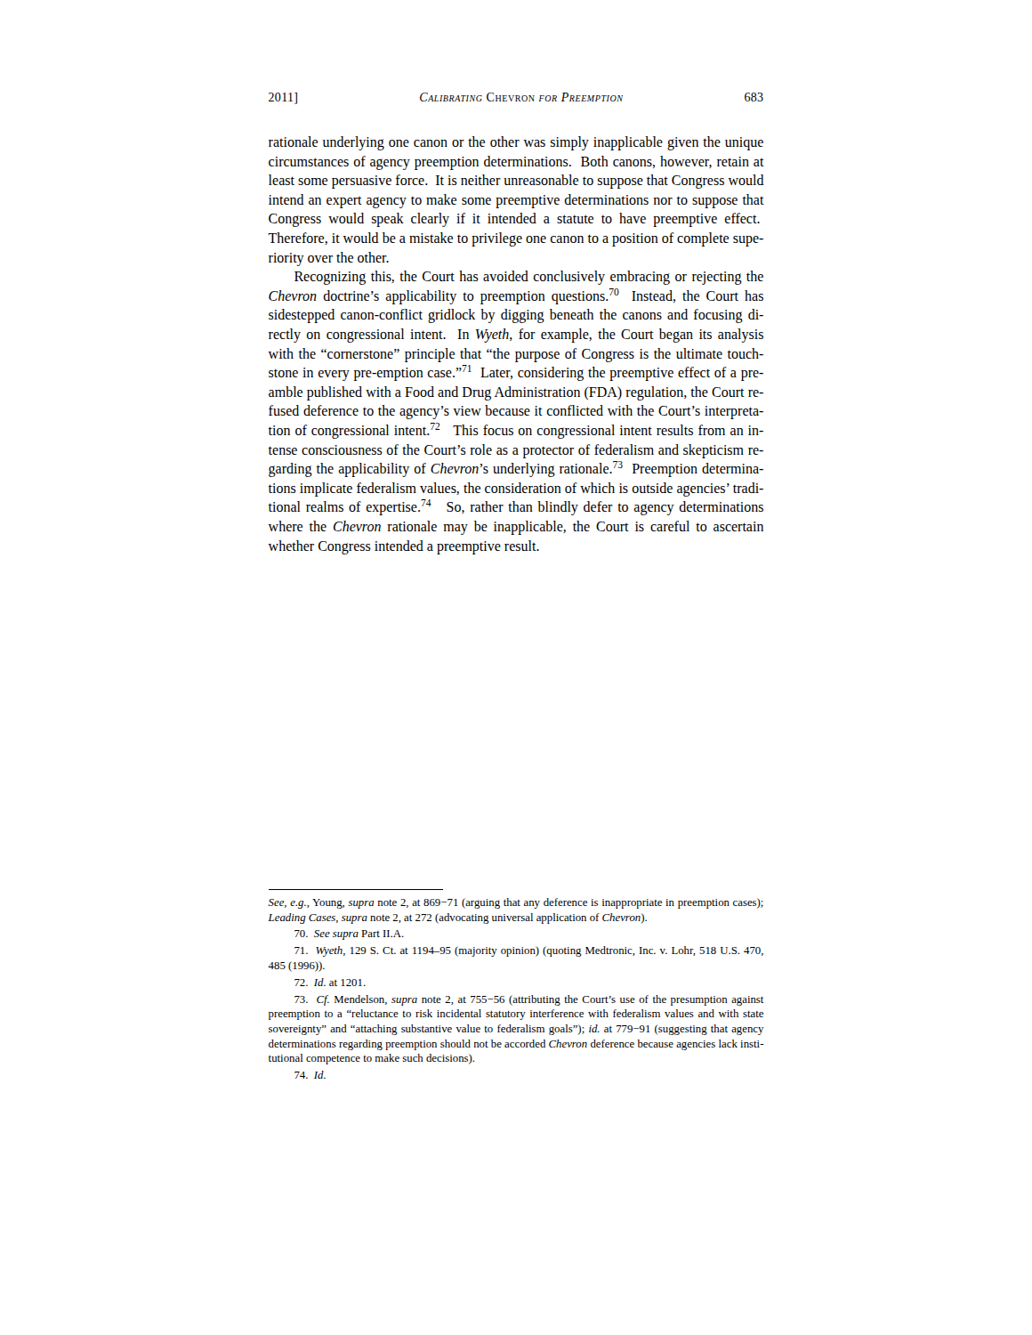2011] Calibrating Chevron for Preemption 683
rationale underlying one canon or the other was simply inapplicable given the unique circumstances of agency preemption determinations. Both canons, however, retain at least some persuasive force. It is neither unreasonable to suppose that Congress would intend an expert agency to make some preemptive determinations nor to suppose that Congress would speak clearly if it intended a statute to have preemptive effect. Therefore, it would be a mistake to privilege one canon to a position of complete superiority over the other.
Recognizing this, the Court has avoided conclusively embracing or rejecting the Chevron doctrine’s applicability to preemption questions.70 Instead, the Court has sidestepped canon-conflict gridlock by digging beneath the canons and focusing directly on congressional intent. In Wyeth, for example, the Court began its analysis with the “cornerstone” principle that “the purpose of Congress is the ultimate touchstone in every pre-emption case.”71 Later, considering the preemptive effect of a preamble published with a Food and Drug Administration (FDA) regulation, the Court refused deference to the agency’s view because it conflicted with the Court’s interpretation of congressional intent.72 This focus on congressional intent results from an intense consciousness of the Court’s role as a protector of federalism and skepticism regarding the applicability of Chevron’s underlying rationale.73 Preemption determinations implicate federalism values, the consideration of which is outside agencies’ traditional realms of expertise.74 So, rather than blindly defer to agency determinations where the Chevron rationale may be inapplicable, the Court is careful to ascertain whether Congress intended a preemptive result.
See, e.g., Young, supra note 2, at 869−71 (arguing that any deference is inappropriate in preemption cases); Leading Cases, supra note 2, at 272 (advocating universal application of Chevron).
70. See supra Part II.A.
71. Wyeth, 129 S. Ct. at 1194–95 (majority opinion) (quoting Medtronic, Inc. v. Lohr, 518 U.S. 470, 485 (1996)).
72. Id. at 1201.
73. Cf. Mendelson, supra note 2, at 755−56 (attributing the Court’s use of the presumption against preemption to a “reluctance to risk incidental statutory interference with federalism values and with state sovereignty” and “attaching substantive value to federalism goals”); id. at 779−91 (suggesting that agency determinations regarding preemption should not be accorded Chevron deference because agencies lack institutional competence to make such decisions).
74. Id.